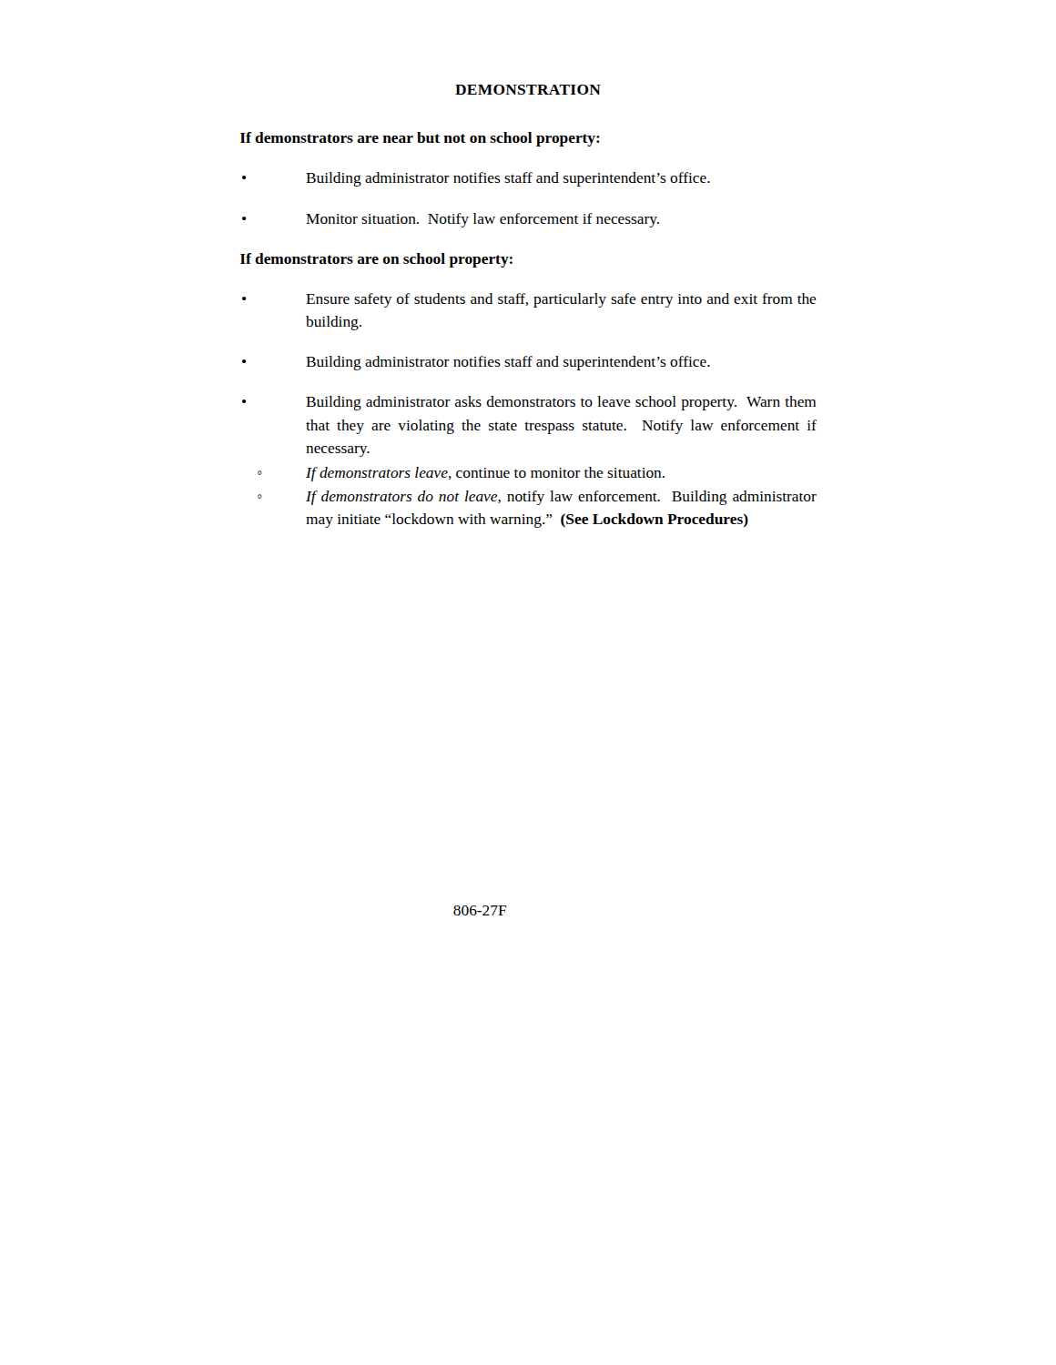DEMONSTRATION
If demonstrators are near but not on school property:
•
Building administrator notifies staff and superintendent’s office.
•
Monitor situation. Notify law enforcement if necessary.
If demonstrators are on school property:
•
Ensure safety of students and staff, particularly safe entry into and exit from the building.
•
Building administrator notifies staff and superintendent’s office.
•
Building administrator asks demonstrators to leave school property. Warn them that they are violating the state trespass statute. Notify law enforcement if necessary.
◦
If demonstrators leave, continue to monitor the situation.
◦
If demonstrators do not leave, notify law enforcement. Building administrator may initiate “lockdown with warning.” (See Lockdown Procedures)
806-27F